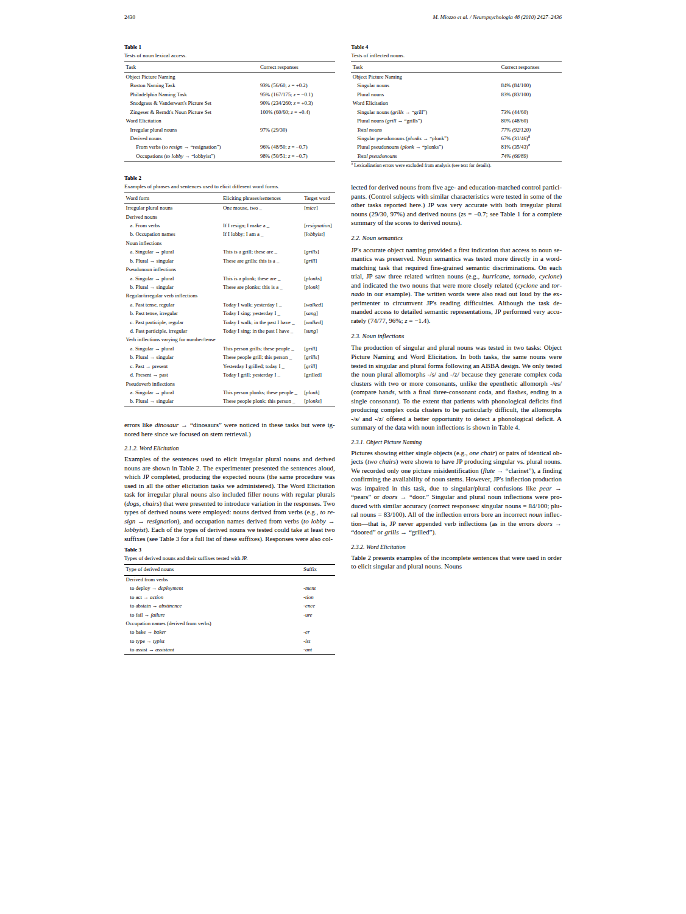2430 M. Miozzo et al. / Neuropsychologia 48 (2010) 2427–2436
Table 1
Tests of noun lexical access.
| Task | Correct responses |
| --- | --- |
| Object Picture Naming | |
| Boston Naming Task | 93% (56/60; z = +0.2) |
| Philadelphia Naming Task | 95% (167/175; z = −0.1) |
| Snodgrass & Vanderwart's Picture Set | 90% (234/260; z = +0.3) |
| Zingeser & Berndt's Noun Picture Set | 100% (60/60; z = +0.4) |
| Word Elicitation | |
| Irregular plural nouns | 97% (29/30) |
| Derived nouns | |
| From verbs ( to resign → “resignation”) | 96% (48/50; z = −0.7) |
| Occupations ( to lobby → “lobbyist”) | 98% (50/51; z = −0.7) |
Table 2
Examples of phrases and sentences used to elicit different word forms.
| Word form | Eliciting phrases/sentences | Target word |
| --- | --- | --- |
| Irregular plural nouns | One mouse, two _ | [ mice ] |
| Derived nouns | | |
| a. From verbs | If I resign; I make a _ | [ resignation ] |
| b. Occupation names | If I lobby; I am a _ | [ lobbyist ] |
| Noun inflections | | |
| a. Singular → plural | This is a grill; these are _ | [ grills ] |
| b. Plural → singular | These are grills; this is a _ | [ grill ] |
| Pseudonoun inflections | | |
| a. Singular → plural | This is a plonk; these are _ | [ plonks ] |
| b. Plural → singular | These are plonks; this is a _ | [ plonk ] |
| Regular/irregular verb inflections | | |
| a. Past tense, regular | Today I walk; yesterday I _ | [ walked ] |
| b. Past tense, irregular | Today I sing; yesterday I _ | [ sang ] |
| c. Past participle, regular | Today I walk; in the past I have _ | [ walked ] |
| d. Past participle, irregular | Today I sing; in the past I have _ | [ sung ] |
| Verb inflections varying for number/tense | | |
| a. Singular → plural | This person grills; these people _ | [ grill ] |
| b. Plural → singular | These people grill; this person _ | [ grills ] |
| c. Past → present | Yesterday I grilled; today I _ | [ grill ] |
| d. Present → past | Today I grill; yesterday I _ | [grilled] |
| Pseudoverb inflections | | |
| a. Singular → plural | This person plonks; these people _ | [ plonk ] |
| b. Plural → singular | These people plonk; this person _ | [ plonks ] |
errors like dinosaur → “dinosaurs” were noticed in these tasks but were ignored here since we focused on stem retrieval.)
2.1.2. Word Elicitation
Examples of the sentences used to elicit irregular plural nouns and derived nouns are shown in Table 2. The experimenter presented the sentences aloud, which JP completed, producing the expected nouns (the same procedure was used in all the other elicitation tasks we administered). The Word Elicitation task for irregular plural nouns also included filler nouns with regular plurals (dogs, chairs) that were presented to introduce variation in the responses. Two types of derived nouns were employed: nouns derived from verbs (e.g., to resign → resignation), and occupation names derived from verbs (to lobby → lobbyist). Each of the types of derived nouns we tested could take at least two suffixes (see Table 3 for a full list of these suffixes). Responses were also col-
Table 3
Types of derived nouns and their suffixes tested with JP.
| Type of derived nouns | Suffix |
| --- | --- |
| Derived from verbs | |
| to deploy → deployment | -ment |
| to act → action | -tion |
| to abstain → abstinence | -ence |
| to fail → failure | -ure |
| Occupation names (derived from verbs) | |
| to bake → baker | -er |
| to type → typist | -ist |
| to assist → assistant | -ant |
Table 4
Tests of inflected nouns.
| Task | Correct responses |
| --- | --- |
| Object Picture Naming | |
| Singular nouns | 84% (84/100) |
| Plural nouns | 83% (83/100) |
| Word Elicitation | |
| Singular nouns ( grills → “grill”) | 73% (44/60) |
| Plural nouns ( grill → “grills”) | 80% (48/60) |
| Total nouns | 77% (92/120) |
| Singular pseudonouns ( plonks → “plonk”) | 67% (31/46) a |
| Plural pseudonouns ( plonk → “plonks”) | 81% (35/43) a |
| Total pseudonouns | 74% (66/89) |
a Lexicalization errors were excluded from analysis (see text for details).
lected for derived nouns from five age- and education-matched control participants. (Control subjects with similar characteristics were tested in some of the other tasks reported here.) JP was very accurate with both irregular plural nouns (29/30, 97%) and derived nouns (zs = −0.7; see Table 1 for a complete summary of the scores to derived nouns).
2.2. Noun semantics
JP's accurate object naming provided a first indication that access to noun semantics was preserved. Noun semantics was tested more directly in a word-matching task that required fine-grained semantic discriminations. On each trial, JP saw three related written nouns (e.g., hurricane, tornado, cyclone) and indicated the two nouns that were more closely related (cyclone and tornado in our example). The written words were also read out loud by the experimenter to circumvent JP's reading difficulties. Although the task demanded access to detailed semantic representations, JP performed very accurately (74/77, 96%; z = −1.4).
2.3. Noun inflections
The production of singular and plural nouns was tested in two tasks: Object Picture Naming and Word Elicitation. In both tasks, the same nouns were tested in singular and plural forms following an ABBA design. We only tested the noun plural allomorphs -/s/ and -/z/ because they generate complex coda clusters with two or more consonants, unlike the epenthetic allomorph -/es/ (compare hands, with a final three-consonant coda, and flashes, ending in a single consonant). To the extent that patients with phonological deficits find producing complex coda clusters to be particularly difficult, the allomorphs -/s/ and -/z/ offered a better opportunity to detect a phonological deficit. A summary of the data with noun inflections is shown in Table 4.
2.3.1. Object Picture Naming
Pictures showing either single objects (e.g., one chair) or pairs of identical objects (two chairs) were shown to have JP producing singular vs. plural nouns. We recorded only one picture misidentification (flute → “clarinet”), a finding confirming the availability of noun stems. However, JP's inflection production was impaired in this task, due to singular/plural confusions like pear → “pears” or doors → “door.” Singular and plural noun inflections were produced with similar accuracy (correct responses: singular nouns = 84/100; plural nouns = 83/100). All of the inflection errors bore an incorrect noun inflection—that is, JP never appended verb inflections (as in the errors doors → “doored” or grills → “grilled”).
2.3.2. Word Elicitation
Table 2 presents examples of the incomplete sentences that were used in order to elicit singular and plural nouns. Nouns